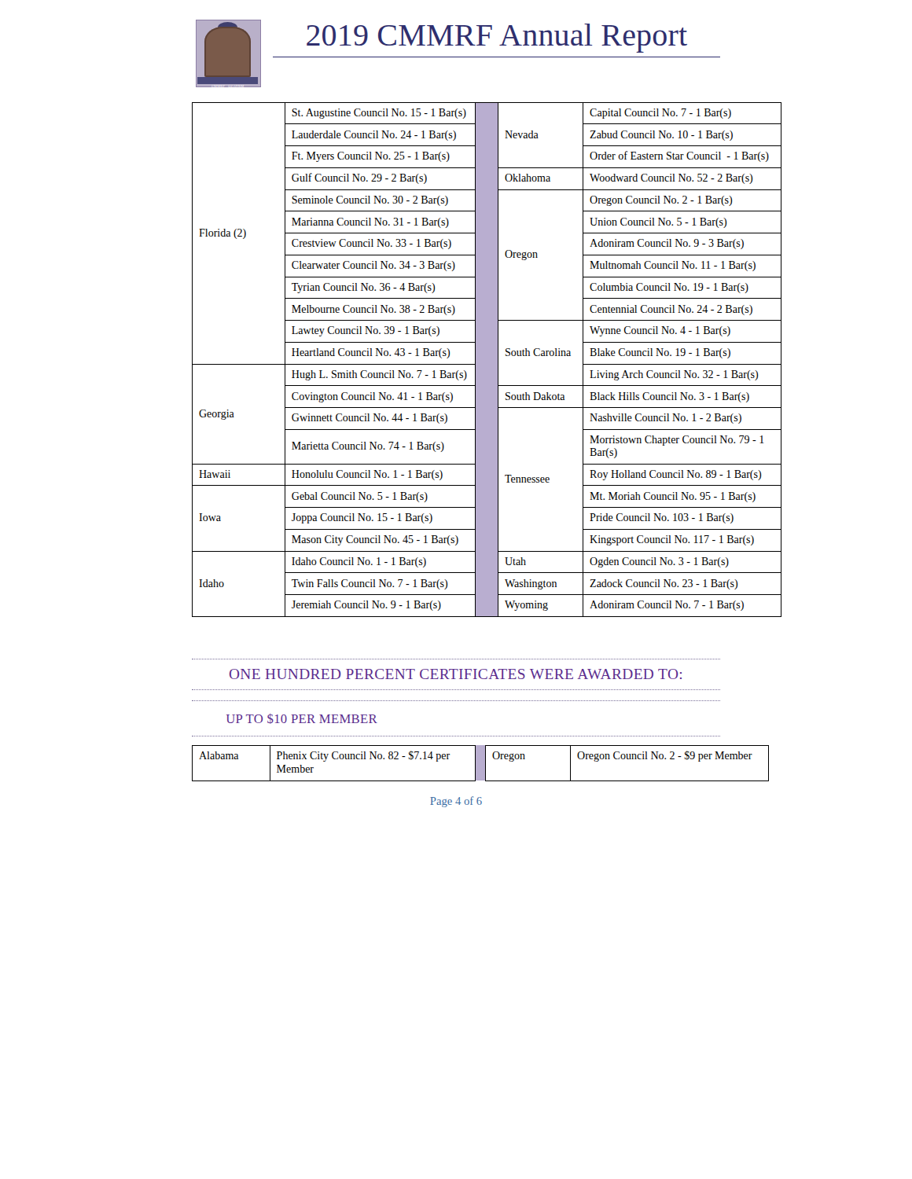CMMRF GCAYRM
2019 CMMRF Annual Report
| Florida (2) | St. Augustine Council No. 15 - 1 Bar(s) | | Nevada | Capital Council No. 7 - 1 Bar(s) |
| Lauderdale Council No. 24 - 1 Bar(s) | Zabud Council No. 10 - 1 Bar(s) |
| Ft. Myers Council No. 25 - 1 Bar(s) | Order of Eastern Star Council - 1 Bar(s) |
| Gulf Council No. 29 - 2 Bar(s) | Oklahoma | Woodward Council No. 52 - 2 Bar(s) |
| Seminole Council No. 30 - 2 Bar(s) | Oregon | Oregon Council No. 2 - 1 Bar(s) |
| Marianna Council No. 31 - 1 Bar(s) | Union Council No. 5 - 1 Bar(s) |
| Crestview Council No. 33 - 1 Bar(s) | Adoniram Council No. 9 - 3 Bar(s) |
| Clearwater Council No. 34 - 3 Bar(s) | Multnomah Council No. 11 - 1 Bar(s) |
| Tyrian Council No. 36 - 4 Bar(s) | Columbia Council No. 19 - 1 Bar(s) |
| Melbourne Council No. 38 - 2 Bar(s) | Centennial Council No. 24 - 2 Bar(s) |
| Lawtey Council No. 39 - 1 Bar(s) | South Carolina | Wynne Council No. 4 - 1 Bar(s) |
| Heartland Council No. 43 - 1 Bar(s) | Blake Council No. 19 - 1 Bar(s) |
| Georgia | Hugh L. Smith Council No. 7 - 1 Bar(s) | Living Arch Council No. 32 - 1 Bar(s) |
| Covington Council No. 41 - 1 Bar(s) | South Dakota | Black Hills Council No. 3 - 1 Bar(s) |
| Gwinnett Council No. 44 - 1 Bar(s) | Tennessee | Nashville Council No. 1 - 2 Bar(s) |
| Marietta Council No. 74 - 1 Bar(s) | Morristown Chapter Council No. 79 - 1 Bar(s) |
| Hawaii | Honolulu Council No. 1 - 1 Bar(s) | Roy Holland Council No. 89 - 1 Bar(s) |
| Iowa | Gebal Council No. 5 - 1 Bar(s) | Mt. Moriah Council No. 95 - 1 Bar(s) |
| Joppa Council No. 15 - 1 Bar(s) | Pride Council No. 103 - 1 Bar(s) |
| Mason City Council No. 45 - 1 Bar(s) | Kingsport Council No. 117 - 1 Bar(s) |
| Idaho | Idaho Council No. 1 - 1 Bar(s) | Utah | Ogden Council No. 3 - 1 Bar(s) |
| Twin Falls Council No. 7 - 1 Bar(s) | Washington | Zadock Council No. 23 - 1 Bar(s) |
| Jeremiah Council No. 9 - 1 Bar(s) | Wyoming | Adoniram Council No. 7 - 1 Bar(s) |
One Hundred Percent Certificates Were Awarded To:
Up to $10 per Member
| Alabama | Phenix City Council No. 82 - $7.14 per Member | | Oregon | Oregon Council No. 2 - $9 per Member |
Page 4 of 6